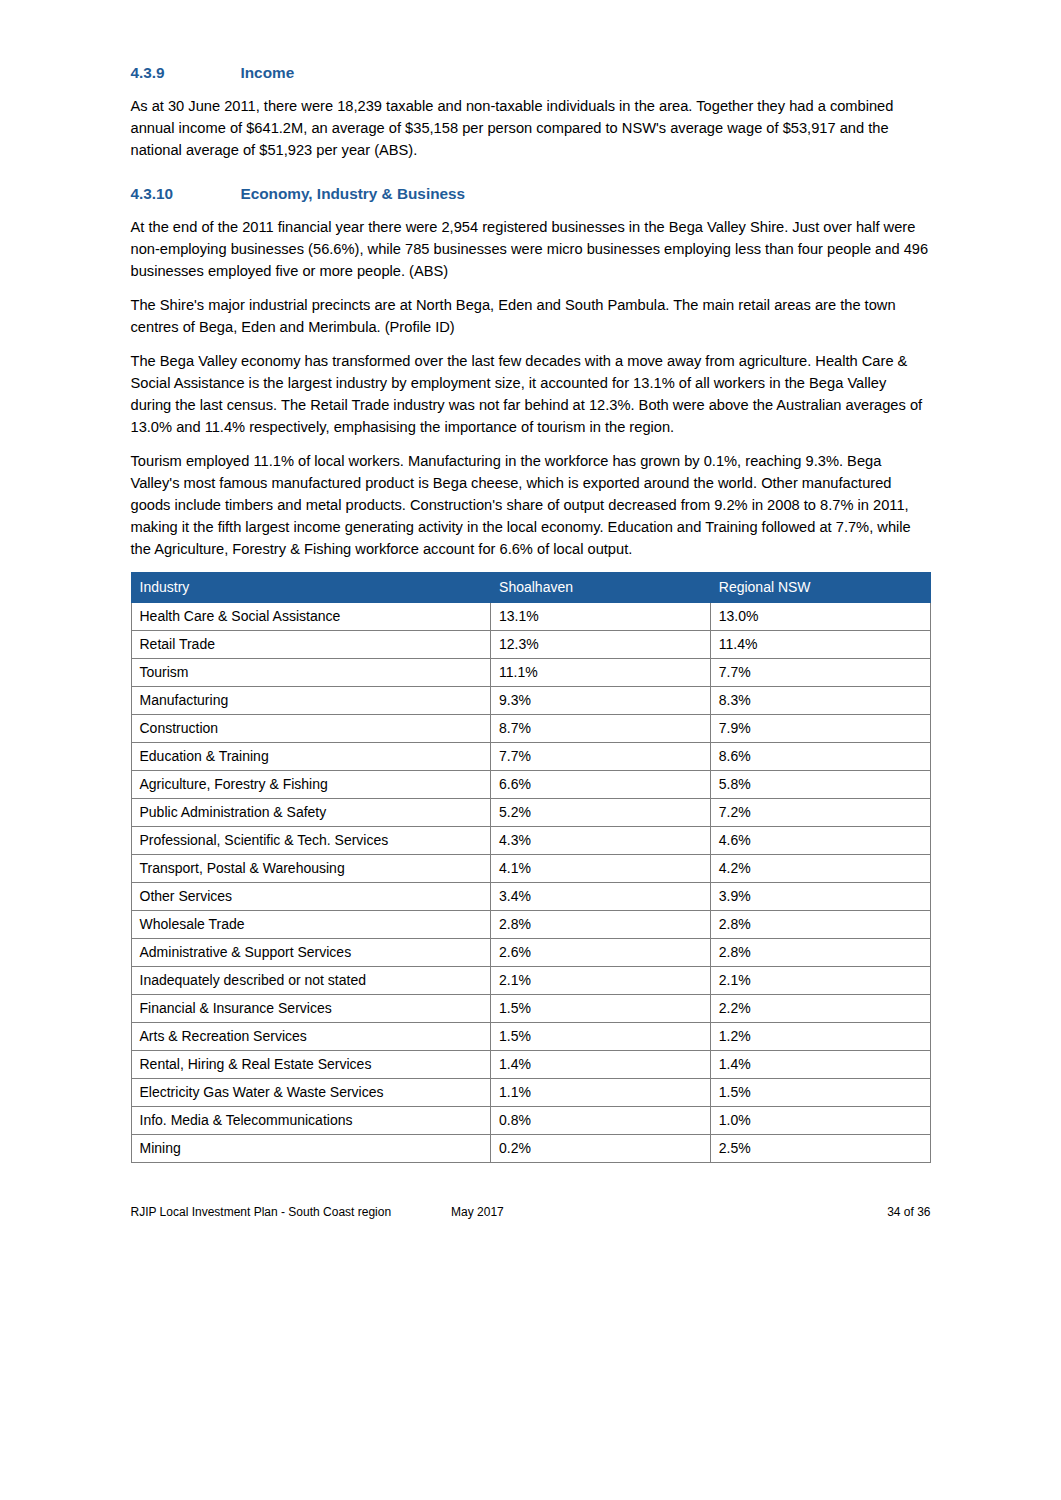4.3.9 Income
As at 30 June 2011, there were 18,239 taxable and non-taxable individuals in the area. Together they had a combined annual income of $641.2M, an average of $35,158 per person compared to NSW's average wage of $53,917 and the national average of $51,923 per year (ABS).
4.3.10 Economy, Industry & Business
At the end of the 2011 financial year there were 2,954 registered businesses in the Bega Valley Shire. Just over half were non-employing businesses (56.6%), while 785 businesses were micro businesses employing less than four people and 496 businesses employed five or more people. (ABS)
The Shire's major industrial precincts are at North Bega, Eden and South Pambula. The main retail areas are the town centres of Bega, Eden and Merimbula. (Profile ID)
The Bega Valley economy has transformed over the last few decades with a move away from agriculture. Health Care & Social Assistance is the largest industry by employment size, it accounted for 13.1% of all workers in the Bega Valley during the last census. The Retail Trade industry was not far behind at 12.3%. Both were above the Australian averages of 13.0% and 11.4% respectively, emphasising the importance of tourism in the region.
Tourism employed 11.1% of local workers. Manufacturing in the workforce has grown by 0.1%, reaching 9.3%. Bega Valley's most famous manufactured product is Bega cheese, which is exported around the world. Other manufactured goods include timbers and metal products. Construction's share of output decreased from 9.2% in 2008 to 8.7% in 2011, making it the fifth largest income generating activity in the local economy. Education and Training followed at 7.7%, while the Agriculture, Forestry & Fishing workforce account for 6.6% of local output.
| Industry | Shoalhaven | Regional NSW |
| --- | --- | --- |
| Health Care & Social Assistance | 13.1% | 13.0% |
| Retail Trade | 12.3% | 11.4% |
| Tourism | 11.1% | 7.7% |
| Manufacturing | 9.3% | 8.3% |
| Construction | 8.7% | 7.9% |
| Education & Training | 7.7% | 8.6% |
| Agriculture, Forestry & Fishing | 6.6% | 5.8% |
| Public Administration & Safety | 5.2% | 7.2% |
| Professional, Scientific & Tech. Services | 4.3% | 4.6% |
| Transport, Postal & Warehousing | 4.1% | 4.2% |
| Other Services | 3.4% | 3.9% |
| Wholesale Trade | 2.8% | 2.8% |
| Administrative & Support Services | 2.6% | 2.8% |
| Inadequately described or not stated | 2.1% | 2.1% |
| Financial & Insurance Services | 1.5% | 2.2% |
| Arts & Recreation Services | 1.5% | 1.2% |
| Rental, Hiring & Real Estate Services | 1.4% | 1.4% |
| Electricity Gas Water & Waste Services | 1.1% | 1.5% |
| Info. Media & Telecommunications | 0.8% | 1.0% |
| Mining | 0.2% | 2.5% |
RJIP Local Investment Plan - South Coast region May 2017 34 of 36